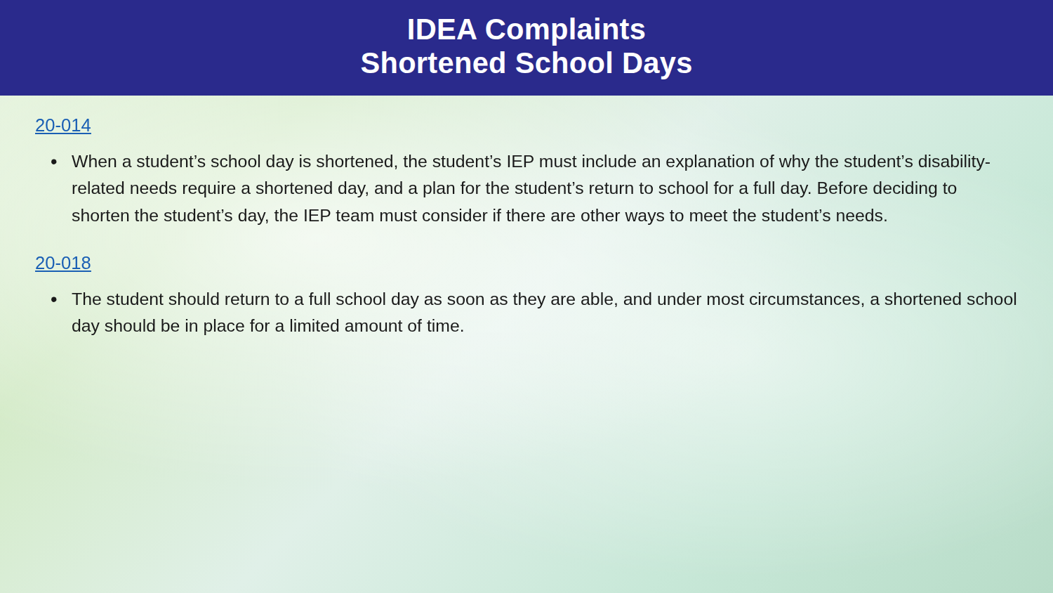IDEA Complaints
Shortened School Days
20-014
When a student’s school day is shortened, the student’s IEP must include an explanation of why the student’s disability-related needs require a shortened day, and a plan for the student’s return to school for a full day. Before deciding to shorten the student’s day, the IEP team must consider if there are other ways to meet the student’s needs.
20-018
The student should return to a full school day as soon as they are able, and under most circumstances, a shortened school day should be in place for a limited amount of time.